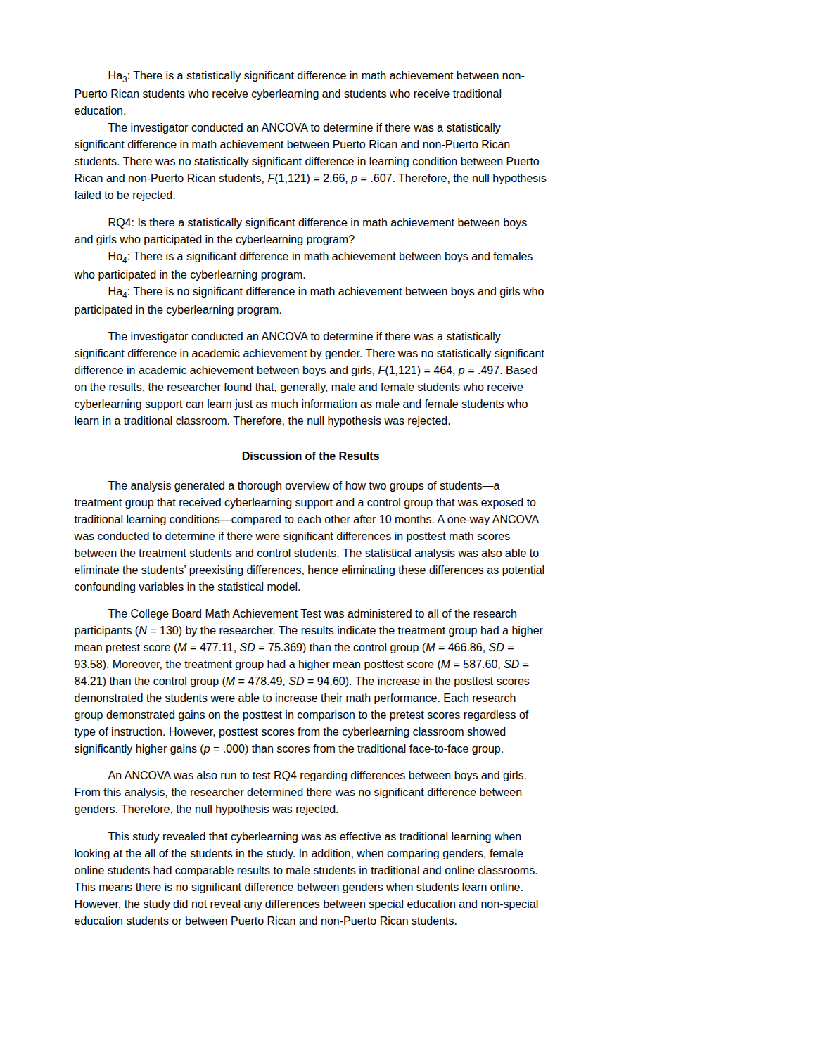Ha3: There is a statistically significant difference in math achievement between non-Puerto Rican students who receive cyberlearning and students who receive traditional education.
The investigator conducted an ANCOVA to determine if there was a statistically significant difference in math achievement between Puerto Rican and non-Puerto Rican students. There was no statistically significant difference in learning condition between Puerto Rican and non-Puerto Rican students, F(1,121) = 2.66, p = .607. Therefore, the null hypothesis failed to be rejected.
RQ4: Is there a statistically significant difference in math achievement between boys and girls who participated in the cyberlearning program?
Ho4: There is a significant difference in math achievement between boys and females who participated in the cyberlearning program.
Ha4: There is no significant difference in math achievement between boys and girls who participated in the cyberlearning program.
The investigator conducted an ANCOVA to determine if there was a statistically significant difference in academic achievement by gender. There was no statistically significant difference in academic achievement between boys and girls, F(1,121) = 464, p = .497. Based on the results, the researcher found that, generally, male and female students who receive cyberlearning support can learn just as much information as male and female students who learn in a traditional classroom. Therefore, the null hypothesis was rejected.
Discussion of the Results
The analysis generated a thorough overview of how two groups of students—a treatment group that received cyberlearning support and a control group that was exposed to traditional learning conditions—compared to each other after 10 months. A one-way ANCOVA was conducted to determine if there were significant differences in posttest math scores between the treatment students and control students. The statistical analysis was also able to eliminate the students’ preexisting differences, hence eliminating these differences as potential confounding variables in the statistical model.
The College Board Math Achievement Test was administered to all of the research participants (N = 130) by the researcher. The results indicate the treatment group had a higher mean pretest score (M = 477.11, SD = 75.369) than the control group (M = 466.86, SD = 93.58). Moreover, the treatment group had a higher mean posttest score (M = 587.60, SD = 84.21) than the control group (M = 478.49, SD = 94.60). The increase in the posttest scores demonstrated the students were able to increase their math performance. Each research group demonstrated gains on the posttest in comparison to the pretest scores regardless of type of instruction. However, posttest scores from the cyberlearning classroom showed significantly higher gains (p = .000) than scores from the traditional face-to-face group.
An ANCOVA was also run to test RQ4 regarding differences between boys and girls. From this analysis, the researcher determined there was no significant difference between genders. Therefore, the null hypothesis was rejected.
This study revealed that cyberlearning was as effective as traditional learning when looking at the all of the students in the study. In addition, when comparing genders, female online students had comparable results to male students in traditional and online classrooms. This means there is no significant difference between genders when students learn online. However, the study did not reveal any differences between special education and non-special education students or between Puerto Rican and non-Puerto Rican students.